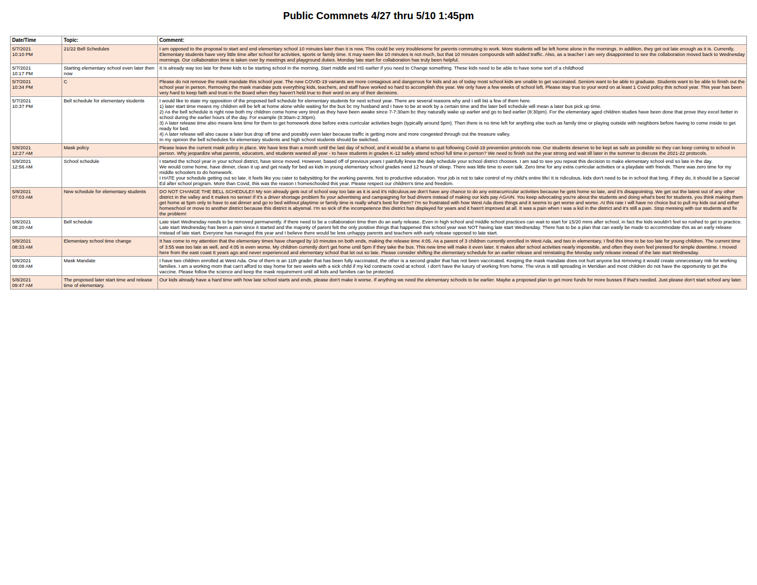Public Commnets 4/27 thru 5/10 1:45pm
| Date/Time | Topic: | Comment: |
| --- | --- | --- |
| 5/7/2021 10:10 PM | 21/22 Bell Schedules | I am opposed to the proposal to start and end elementary school 10 minutes later than it is now. This could be very troublesome for parents commuting to work. More students will be left home alone in the mornings. In addition, they get out late enough as it is. Currently, Elementary students have very little time after school for activities, sports or family time. It may seem like 10 minutes is not much, but that 10 minutes compounds with added traffic. Also, as a teacher I am very disappointed to see the collaboration moved back to Wednesday mornings. Our collaboration time is taken over by meetings and playground duties. Monday late start for collaboration has truly been helpful. |
| 5/7/2021 10:17 PM | Starting elementary school even later then now | It is already way too late for these kids to be starting school in the morning. Start middle and HS earlier if you need to Change something. These kids need to be able to have some sort of a childhood |
| 5/7/2021 10:34 PM | C | Please do not remove the mask mandate this school year. The new COVID-19 variants are more contagious and dangerous for kids and as of today most school kids are unable to get vaccinated. Seniors want to be able to graduate. Students want to be able to finish out the school year in person. Removing the mask mandate puts everything kids, teachers, and staff have worked so hard to accomplish this year. We only have a few weeks of school left. Please stay true to your word on at least 1 Covid policy this school year. This year has been very hard to keep faith and trust in the Board when they haven't held true to their word on any of their decisions. |
| 5/7/2021 10:37 PM | Bell schedule for elementary students | I would like to state my opposition of the proposed bell schedule for elementary students for next school year. There are several reasons why and I will list a few of them here. 1) later start time means my children will be left at home alone while waiting for the bus bc my husband and I have to be at work by a certain time and the later bell schedule will mean a later bus pick up time. 2) As the bell schedule is right now both my children come home very tired as they have been awake since 7-7:30am bc they naturally wake up earlier and go to bed earlier (8:30pm). For the elementary aged children studies have been done that prove they excel better in school during the earlier hours of the day. For example (8:30am-2:30pm). 3) A later release time also means less time for them to get homework done before extra curricular activities begin (typically around 5pm). Then there is no time left for anything else such as family time or playing outside with neighbors before having to come inside to get ready for bed. 4) A later release will also cause a later bus drop off time and possibly even later because traffic is getting more and more congested through out the treasure valley. In my opinion the bell schedules for elementary students and high school students should be switched. |
| 5/8/2021 12:27 AM | Mask policy | Please leave the current mask policy in place. We have less than a month until the last day of school, and it would be a shame to quit following Covid-19 prevention protocols now. Our students deserve to be kept as safe as possible so they can keep coming to school in person. Why jeopardize what parents, educators, and students wanted all year - to have students in grades K-12 safely attend school full time in person? We need to finish out the year strong and wait till later in the summer to discuss the 2021-22 protocols. |
| 5/8/2021 12:56 AM | School schedule | I started the school year in your school district, have since moved. However, based off of previous years I painfully knew the daily schedule your school district chooses. I am sad to see you repeat this decision to make elementary school end so late in the day. We would come home, have dinner, clean it up and get ready for bed as kids in young elementary school grades need 12 hours of sleep. There was little time to even talk. Zero time for any extra curricular activities or a playdate with friends. There was zero time for my middle schoolers to do homework. I HATE your schedule getting out so late. It feels like you cater to babysitting for the working parents. Not to productive education. Your job is not to take control of my child's entire life! It is ridiculous, kids don't need to be in school that long. If they do, it should be a Special Ed after school program. More than Covid, this was the reason I homeschooled this year. Please respect our children's time and freedom. |
| 5/8/2021 07:03 AM | New schedule for elementary students | DO NOT CHANGE THE BELL SCHEDULE!! My son already gets out of school way too late as it is and it's ridiculous.we don't have any chance to do any extracurricular activities because he gets home so late, and it's disappointing. We get out the latest out of any other district in the valley and it makes no sense! If it's a driver shortage problem fix your advertising and campaigning for bud drivers instead of making our kids pay AGAIN. You keep advocating you're about the students and doing what's best for students, you think making them get home at 5pm only to have to eat dinner and go to bed without playtime or family time is really what's best for them? I'm so frustrated with how West Ada does things and it seems to get worse and worse. At this rate I will have no choice but to pull my kids out and either homeschool or move to another district because this district is abysmal. I'm so sick of the incompetence this district has displayed for years and it hasn't improved at all. It was a pain when I was a kid in the district and it's still a pain. Stop messing with our students and fix the problem! |
| 5/8/2021 08:20 AM | Bell schedule | Late start Wednesday needs to be removed permanently. If there need to be a collaboration time then do an early release. Even in high school and middle school practices can wait to start for 15/20 mins after school, in fact the kids wouldn't feel so rushed to get to practice. Late start Wednesday has been a pain since it started and the majority of parent felt the only positive things that happened this school year was NOT having late start Wednesday. There has to be a plan that can easily be made to accommodate this as an early release instead of late start. Everyone has managed this year and I believe there would be less unhappy parents and teachers with early release opposed to late start. |
| 5/8/2021 08:33 AM | Elementary school time change | It has come to my attention that the elementary times have changed by 10 minutes on both ends, making the release time 4:05. As a parent of 3 children currently enrolled in West Ada, and two in elementary, I find this time to be too late for young children. The current time of 3:55 was too late as well, and 4:05 is even worse. My children currently don't get home until 5pm if they take the bus. This new time will make it even later. It makes after school activities nearly impossible, and often they even feel pressed for simple downtime. I moved here from the east coast 6 years ago and never experienced and elementary school that let out so late. Please consider shifting the elementary schedule for an earlier release and reinstating the Monday early release instead of the late start Wednesday. |
| 5/8/2021 09:08 AM | Mask Mandate | I have two children enrolled at West Ada. One of them is an 11th grader that has been fully vaccinated, the other is a second grader that has not been vaccinated. Keeping the mask mandate does not hurt anyone but removing it would create unnecessary risk for working families. I am a working mom that can't afford to stay home for two weeks with a sick child if my kid contracts covid at school. I don't have the luxury of working from home. The virus is still spreading in Meridian and most children do not have the opportunity to get the vaccine. Please follow the science and keep the mask requirement until all kids and families can be protected. |
| 5/8/2021 09:47 AM | The proposed later start time and release time of elementary. | Our kids already have a hard time with how late school starts and ends, please don't make it worse. If anything we need the elementary schools to be earlier. Maybe a proposed plan to get more funds for more busses if that's needed. Just please don't start school any later. |